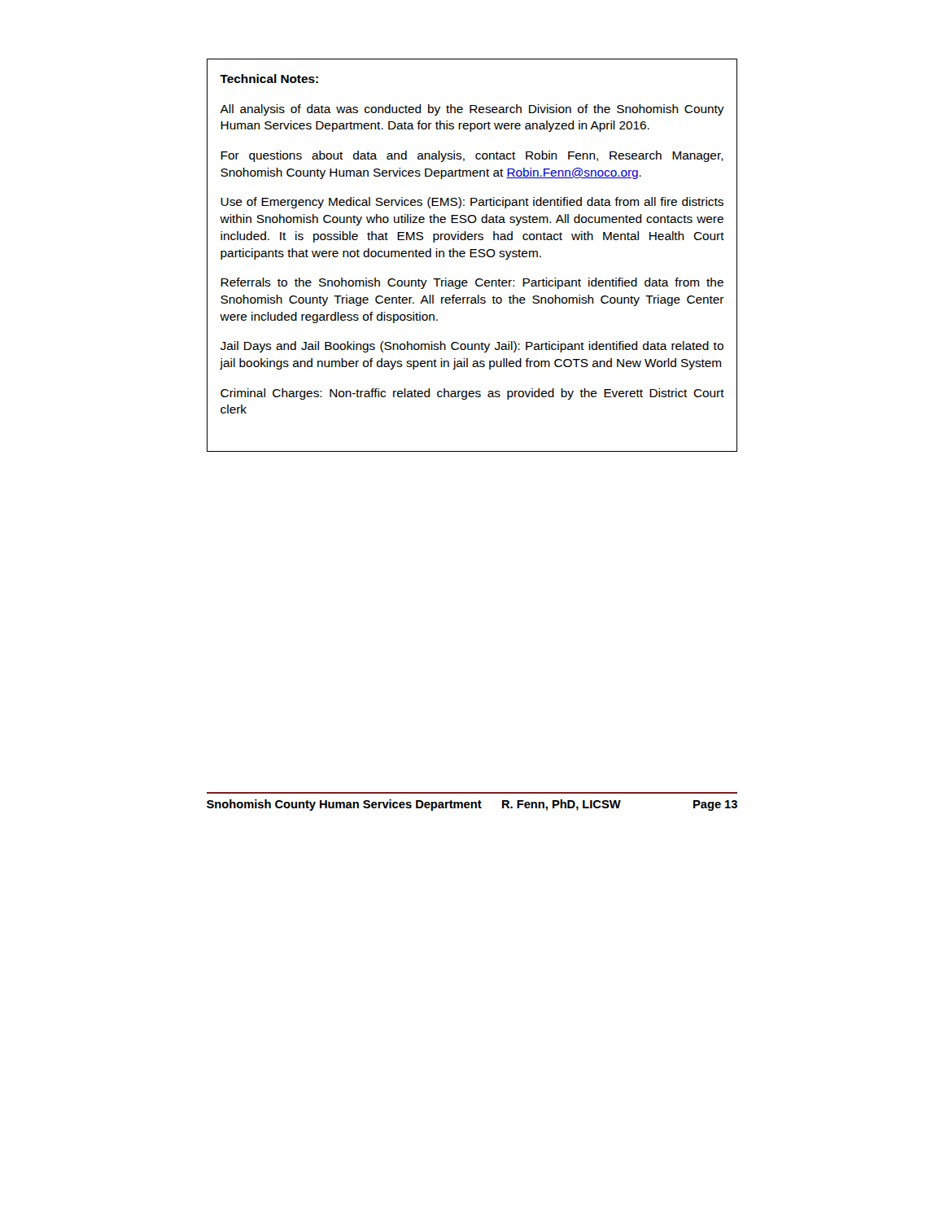Technical Notes:
All analysis of data was conducted by the Research Division of the Snohomish County Human Services Department. Data for this report were analyzed in April 2016.
For questions about data and analysis, contact Robin Fenn, Research Manager, Snohomish County Human Services Department at Robin.Fenn@snoco.org.
Use of Emergency Medical Services (EMS): Participant identified data from all fire districts within Snohomish County who utilize the ESO data system. All documented contacts were included. It is possible that EMS providers had contact with Mental Health Court participants that were not documented in the ESO system.
Referrals to the Snohomish County Triage Center: Participant identified data from the Snohomish County Triage Center. All referrals to the Snohomish County Triage Center were included regardless of disposition.
Jail Days and Jail Bookings (Snohomish County Jail): Participant identified data related to jail bookings and number of days spent in jail as pulled from COTS and New World System
Criminal Charges: Non-traffic related charges as provided by the Everett District Court clerk
Snohomish County Human Services Department R. Fenn, PhD, LICSW Page 13